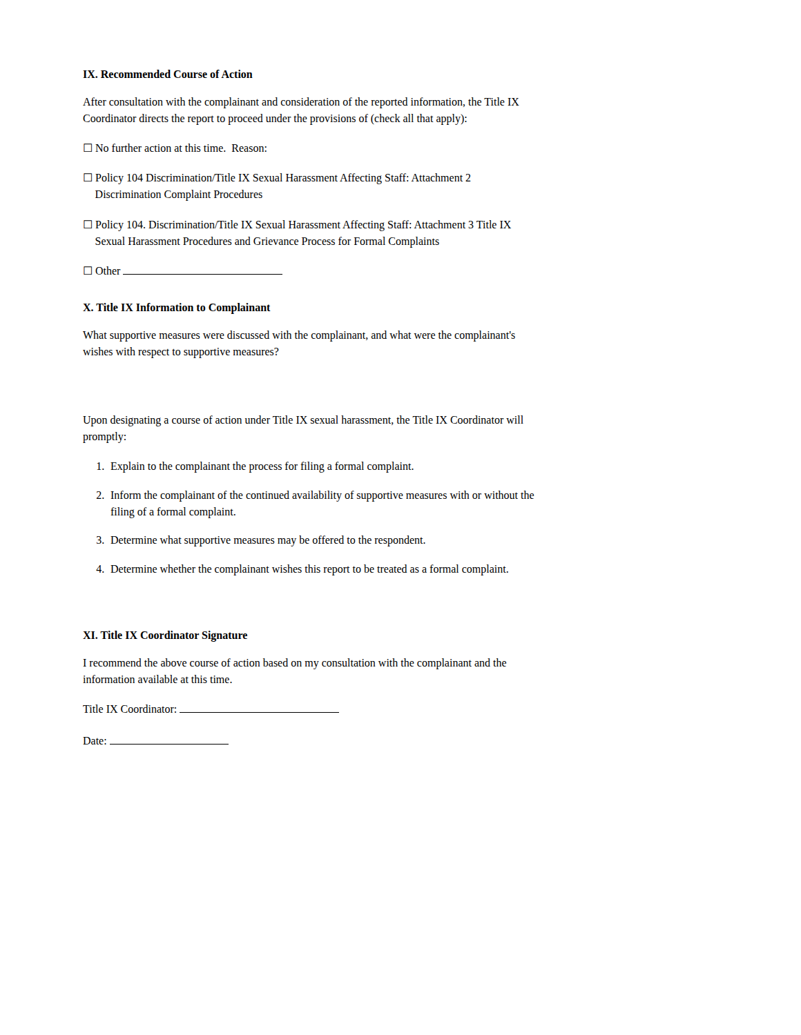IX. Recommended Course of Action
After consultation with the complainant and consideration of the reported information, the Title IX Coordinator directs the report to proceed under the provisions of (check all that apply):
☐ No further action at this time. Reason:
☐ Policy 104 Discrimination/Title IX Sexual Harassment Affecting Staff: Attachment 2 Discrimination Complaint Procedures
☐ Policy 104. Discrimination/Title IX Sexual Harassment Affecting Staff: Attachment 3 Title IX Sexual Harassment Procedures and Grievance Process for Formal Complaints
☐ Other
X. Title IX Information to Complainant
What supportive measures were discussed with the complainant, and what were the complainant's wishes with respect to supportive measures?
Upon designating a course of action under Title IX sexual harassment, the Title IX Coordinator will promptly:
Explain to the complainant the process for filing a formal complaint.
Inform the complainant of the continued availability of supportive measures with or without the filing of a formal complaint.
Determine what supportive measures may be offered to the respondent.
Determine whether the complainant wishes this report to be treated as a formal complaint.
XI. Title IX Coordinator Signature
I recommend the above course of action based on my consultation with the complainant and the information available at this time.
Title IX Coordinator:
Date: